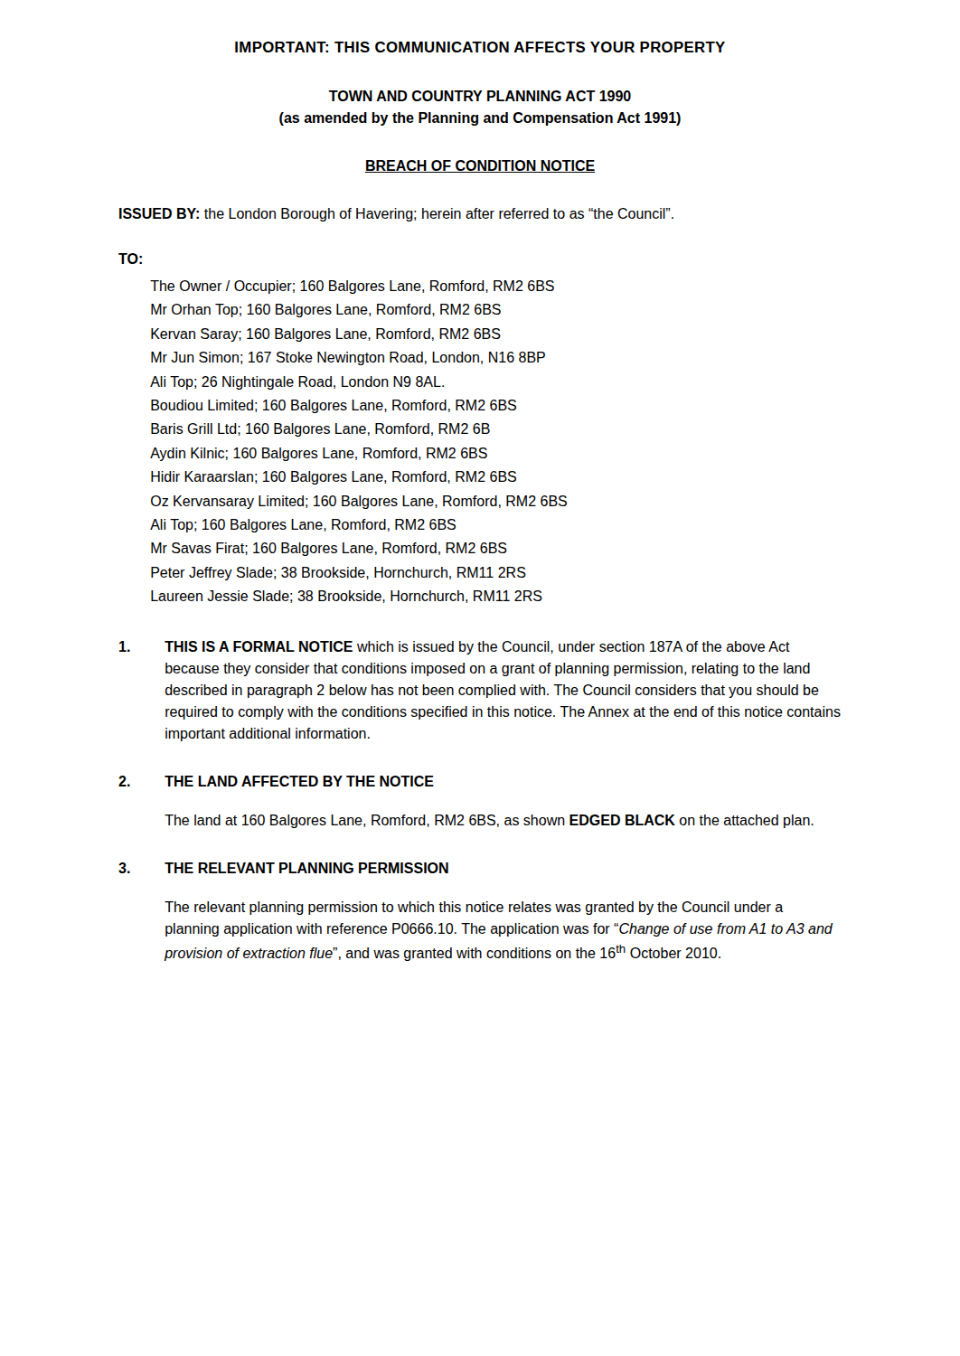IMPORTANT: THIS COMMUNICATION AFFECTS YOUR PROPERTY
TOWN AND COUNTRY PLANNING ACT 1990 (as amended by the Planning and Compensation Act 1991)
BREACH OF CONDITION NOTICE
ISSUED BY: the London Borough of Havering; herein after referred to as “the Council”.
TO:
The Owner / Occupier; 160 Balgores Lane, Romford, RM2 6BS
Mr Orhan Top; 160 Balgores Lane, Romford, RM2 6BS
Kervan Saray; 160 Balgores Lane, Romford, RM2 6BS
Mr Jun Simon; 167 Stoke Newington Road, London, N16 8BP
Ali Top; 26 Nightingale Road, London N9 8AL.
Boudiou Limited; 160 Balgores Lane, Romford, RM2 6BS
Baris Grill Ltd; 160 Balgores Lane, Romford, RM2 6B
Aydin Kilnic; 160 Balgores Lane, Romford, RM2 6BS
Hidir Karaarslan; 160 Balgores Lane, Romford, RM2 6BS
Oz Kervansaray Limited; 160 Balgores Lane, Romford, RM2 6BS
Ali Top; 160 Balgores Lane, Romford, RM2 6BS
Mr Savas Firat; 160 Balgores Lane, Romford, RM2 6BS
Peter Jeffrey Slade; 38 Brookside, Hornchurch, RM11 2RS
Laureen Jessie Slade; 38 Brookside, Hornchurch, RM11 2RS
THIS IS A FORMAL NOTICE which is issued by the Council, under section 187A of the above Act because they consider that conditions imposed on a grant of planning permission, relating to the land described in paragraph 2 below has not been complied with. The Council considers that you should be required to comply with the conditions specified in this notice. The Annex at the end of this notice contains important additional information.
The land affected by the notice
The land at 160 Balgores Lane, Romford, RM2 6BS, as shown EDGED BLACK on the attached plan.
The relevant planning permission
The relevant planning permission to which this notice relates was granted by the Council under a planning application with reference P0666.10. The application was for “Change of use from A1 to A3 and provision of extraction flue”, and was granted with conditions on the 16th October 2010.